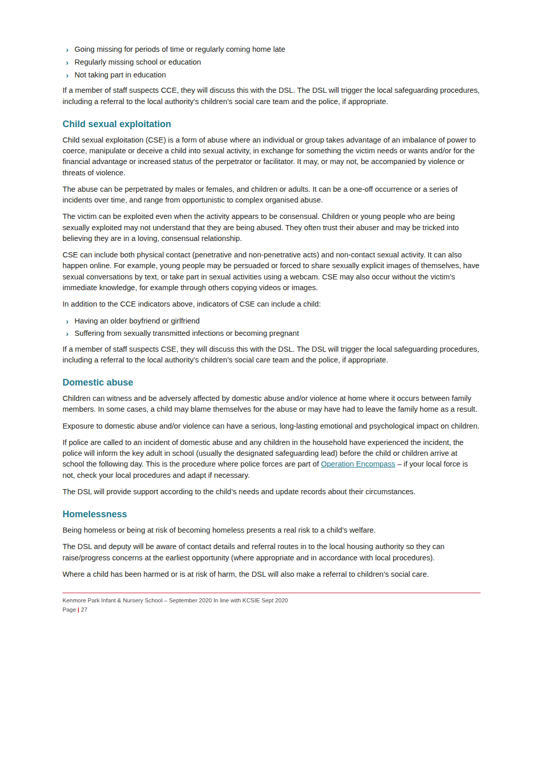Going missing for periods of time or regularly coming home late
Regularly missing school or education
Not taking part in education
If a member of staff suspects CCE, they will discuss this with the DSL. The DSL will trigger the local safeguarding procedures, including a referral to the local authority’s children’s social care team and the police, if appropriate.
Child sexual exploitation
Child sexual exploitation (CSE) is a form of abuse where an individual or group takes advantage of an imbalance of power to coerce, manipulate or deceive a child into sexual activity, in exchange for something the victim needs or wants and/or for the financial advantage or increased status of the perpetrator or facilitator. It may, or may not, be accompanied by violence or threats of violence.
The abuse can be perpetrated by males or females, and children or adults. It can be a one-off occurrence or a series of incidents over time, and range from opportunistic to complex organised abuse.
The victim can be exploited even when the activity appears to be consensual. Children or young people who are being sexually exploited may not understand that they are being abused. They often trust their abuser and may be tricked into believing they are in a loving, consensual relationship.
CSE can include both physical contact (penetrative and non-penetrative acts) and non-contact sexual activity. It can also happen online. For example, young people may be persuaded or forced to share sexually explicit images of themselves, have sexual conversations by text, or take part in sexual activities using a webcam. CSE may also occur without the victim’s immediate knowledge, for example through others copying videos or images.
In addition to the CCE indicators above, indicators of CSE can include a child:
Having an older boyfriend or girlfriend
Suffering from sexually transmitted infections or becoming pregnant
If a member of staff suspects CSE, they will discuss this with the DSL. The DSL will trigger the local safeguarding procedures, including a referral to the local authority’s children’s social care team and the police, if appropriate.
Domestic abuse
Children can witness and be adversely affected by domestic abuse and/or violence at home where it occurs between family members. In some cases, a child may blame themselves for the abuse or may have had to leave the family home as a result.
Exposure to domestic abuse and/or violence can have a serious, long-lasting emotional and psychological impact on children.
If police are called to an incident of domestic abuse and any children in the household have experienced the incident, the police will inform the key adult in school (usually the designated safeguarding lead) before the child or children arrive at school the following day. This is the procedure where police forces are part of Operation Encompass – if your local force is not, check your local procedures and adapt if necessary.
The DSL will provide support according to the child’s needs and update records about their circumstances.
Homelessness
Being homeless or being at risk of becoming homeless presents a real risk to a child’s welfare.
The DSL and deputy will be aware of contact details and referral routes in to the local housing authority so they can raise/progress concerns at the earliest opportunity (where appropriate and in accordance with local procedures).
Where a child has been harmed or is at risk of harm, the DSL will also make a referral to children’s social care.
Kenmore Park Infant & Nursery School – September 2020 In line with KCSIE Sept 2020
Page | 27